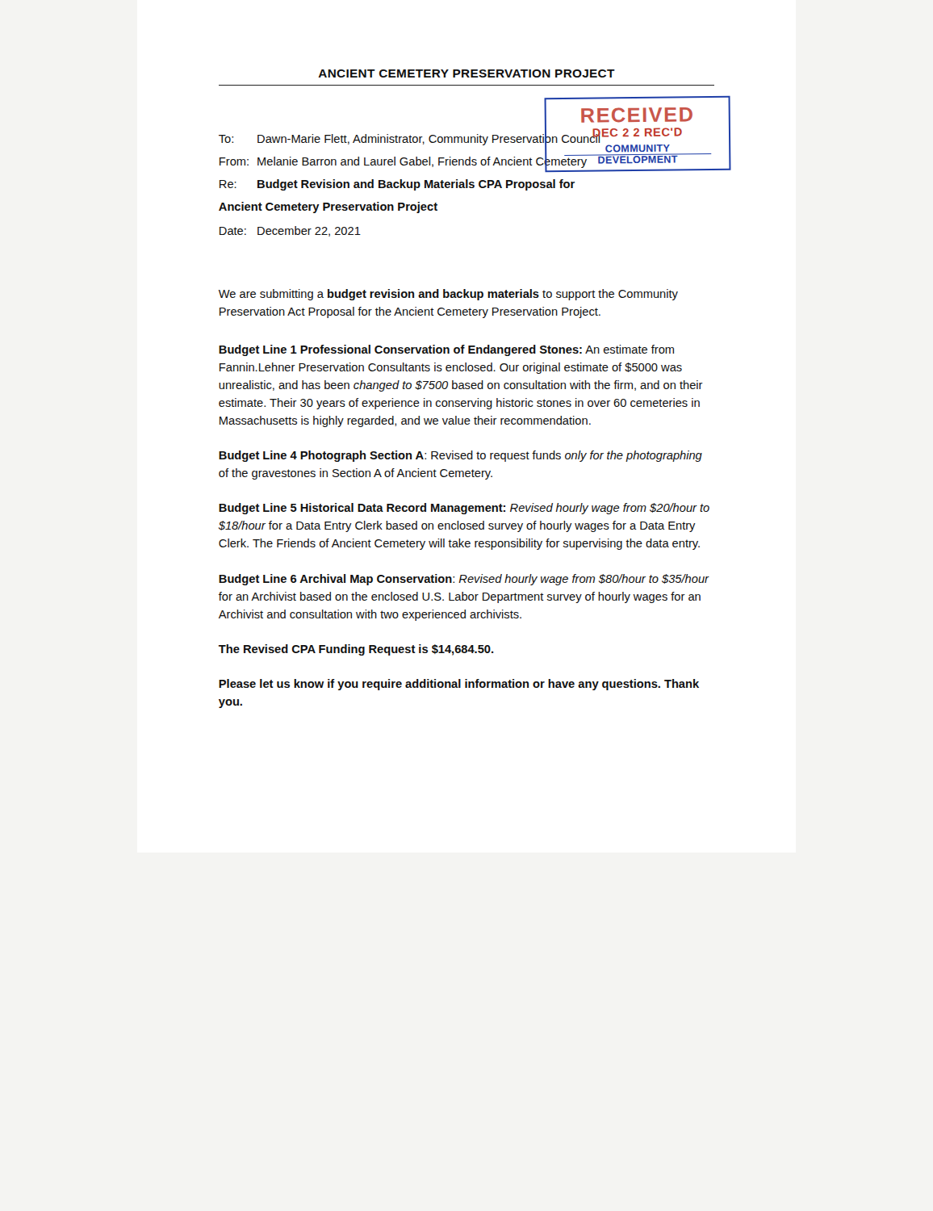ANCIENT CEMETERY PRESERVATION PROJECT
RECEIVED
DEC 2 2 REC'D
COMMUNITY
DEVELOPMENT
To: Dawn-Marie Flett, Administrator, Community Preservation Council
From: Melanie Barron and Laurel Gabel, Friends of Ancient Cemetery
Re: Budget Revision and Backup Materials CPA Proposal for Ancient Cemetery Preservation Project
Date: December 22, 2021
We are submitting a budget revision and backup materials to support the Community Preservation Act Proposal for the Ancient Cemetery Preservation Project.
Budget Line 1 Professional Conservation of Endangered Stones: An estimate from Fannin.Lehner Preservation Consultants is enclosed. Our original estimate of $5000 was unrealistic, and has been changed to $7500 based on consultation with the firm, and on their estimate. Their 30 years of experience in conserving historic stones in over 60 cemeteries in Massachusetts is highly regarded, and we value their recommendation.
Budget Line 4 Photograph Section A: Revised to request funds only for the photographing of the gravestones in Section A of Ancient Cemetery.
Budget Line 5 Historical Data Record Management: Revised hourly wage from $20/hour to $18/hour for a Data Entry Clerk based on enclosed survey of hourly wages for a Data Entry Clerk. The Friends of Ancient Cemetery will take responsibility for supervising the data entry.
Budget Line 6 Archival Map Conservation: Revised hourly wage from $80/hour to $35/hour for an Archivist based on the enclosed U.S. Labor Department survey of hourly wages for an Archivist and consultation with two experienced archivists.
The Revised CPA Funding Request is $14,684.50.
Please let us know if you require additional information or have any questions. Thank you.